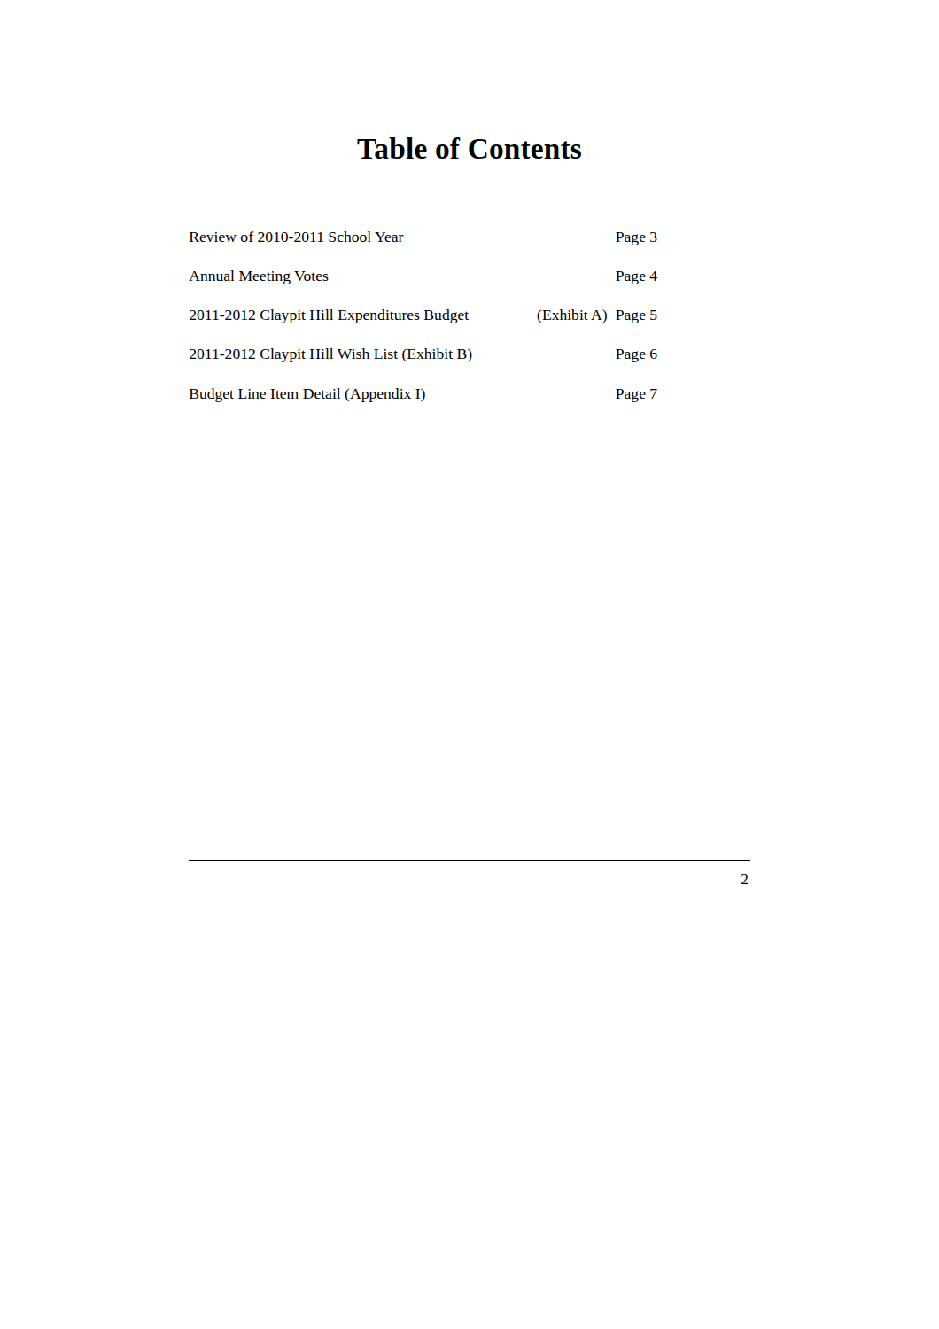Table of Contents
| Review of 2010-2011 School Year | | Page 3 |
| Annual Meeting Votes | | Page 4 |
| 2011-2012 Claypit Hill Expenditures Budget | (Exhibit A) | Page 5 |
| 2011-2012 Claypit Hill Wish List (Exhibit B) | | Page 6 |
| Budget Line Item Detail (Appendix I) | | Page 7 |
2